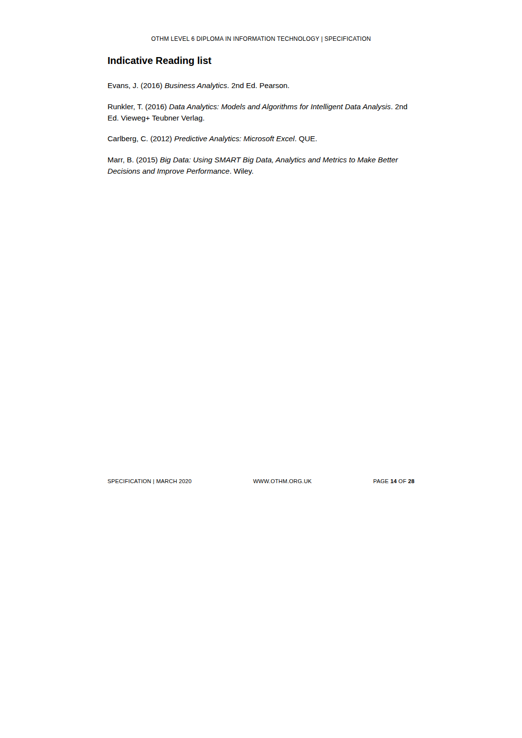OTHM LEVEL 6 DIPLOMA IN INFORMATION TECHNOLOGY | SPECIFICATION
Indicative Reading list
Evans, J. (2016) Business Analytics. 2nd Ed. Pearson.
Runkler, T. (2016) Data Analytics: Models and Algorithms for Intelligent Data Analysis. 2nd Ed. Vieweg+ Teubner Verlag.
Carlberg, C. (2012) Predictive Analytics: Microsoft Excel. QUE.
Marr, B. (2015) Big Data: Using SMART Big Data, Analytics and Metrics to Make Better Decisions and Improve Performance. Wiley.
SPECIFICATION | MARCH 2020
WWW.OTHM.ORG.UK
PAGE 14 OF 28